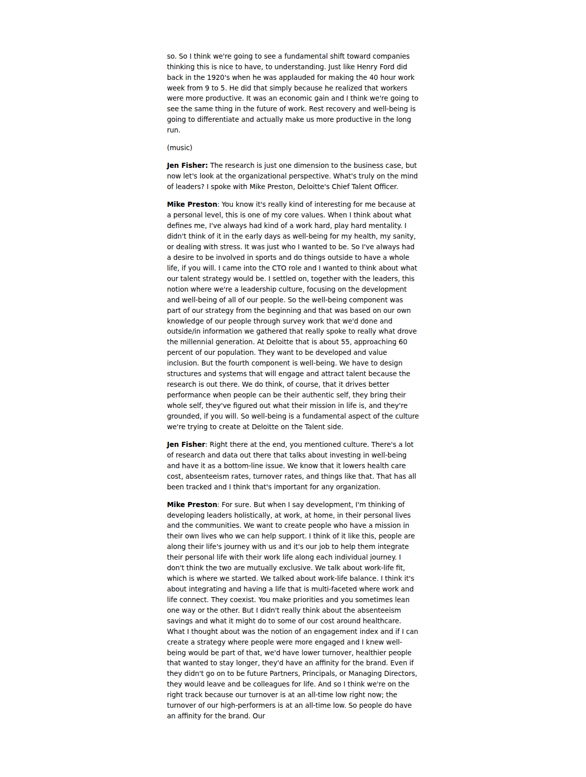so. So I think we're going to see a fundamental shift toward companies thinking this is nice to have, to understanding. Just like Henry Ford did back in the 1920's when he was applauded for making the 40 hour work week from 9 to 5. He did that simply because he realized that workers were more productive. It was an economic gain and I think we're going to see the same thing in the future of work. Rest recovery and well-being is going to differentiate and actually make us more productive in the long run.
(music)
Jen Fisher: The research is just one dimension to the business case, but now let's look at the organizational perspective. What's truly on the mind of leaders? I spoke with Mike Preston, Deloitte's Chief Talent Officer.
Mike Preston: You know it's really kind of interesting for me because at a personal level, this is one of my core values. When I think about what defines me, I've always had kind of a work hard, play hard mentality. I didn't think of it in the early days as well-being for my health, my sanity, or dealing with stress. It was just who I wanted to be. So I've always had a desire to be involved in sports and do things outside to have a whole life, if you will. I came into the CTO role and I wanted to think about what our talent strategy would be. I settled on, together with the leaders, this notion where we're a leadership culture, focusing on the development and well-being of all of our people. So the well-being component was part of our strategy from the beginning and that was based on our own knowledge of our people through survey work that we'd done and outside/in information we gathered that really spoke to really what drove the millennial generation. At Deloitte that is about 55, approaching 60 percent of our population. They want to be developed and value inclusion. But the fourth component is well-being. We have to design structures and systems that will engage and attract talent because the research is out there. We do think, of course, that it drives better performance when people can be their authentic self, they bring their whole self, they've figured out what their mission in life is, and they're grounded, if you will. So well-being is a fundamental aspect of the culture we're trying to create at Deloitte on the Talent side.
Jen Fisher: Right there at the end, you mentioned culture. There's a lot of research and data out there that talks about investing in well-being and have it as a bottom-line issue. We know that it lowers health care cost, absenteeism rates, turnover rates, and things like that. That has all been tracked and I think that's important for any organization.
Mike Preston: For sure. But when I say development, I'm thinking of developing leaders holistically, at work, at home, in their personal lives and the communities. We want to create people who have a mission in their own lives who we can help support. I think of it like this, people are along their life's journey with us and it's our job to help them integrate their personal life with their work life along each individual journey. I don't think the two are mutually exclusive. We talk about work-life fit, which is where we started. We talked about work-life balance. I think it's about integrating and having a life that is multi-faceted where work and life connect. They coexist. You make priorities and you sometimes lean one way or the other. But I didn't really think about the absenteeism savings and what it might do to some of our cost around healthcare. What I thought about was the notion of an engagement index and if I can create a strategy where people were more engaged and I knew well-being would be part of that, we'd have lower turnover, healthier people that wanted to stay longer, they'd have an affinity for the brand. Even if they didn't go on to be future Partners, Principals, or Managing Directors, they would leave and be colleagues for life. And so I think we're on the right track because our turnover is at an all-time low right now; the turnover of our high-performers is at an all-time low. So people do have an affinity for the brand. Our